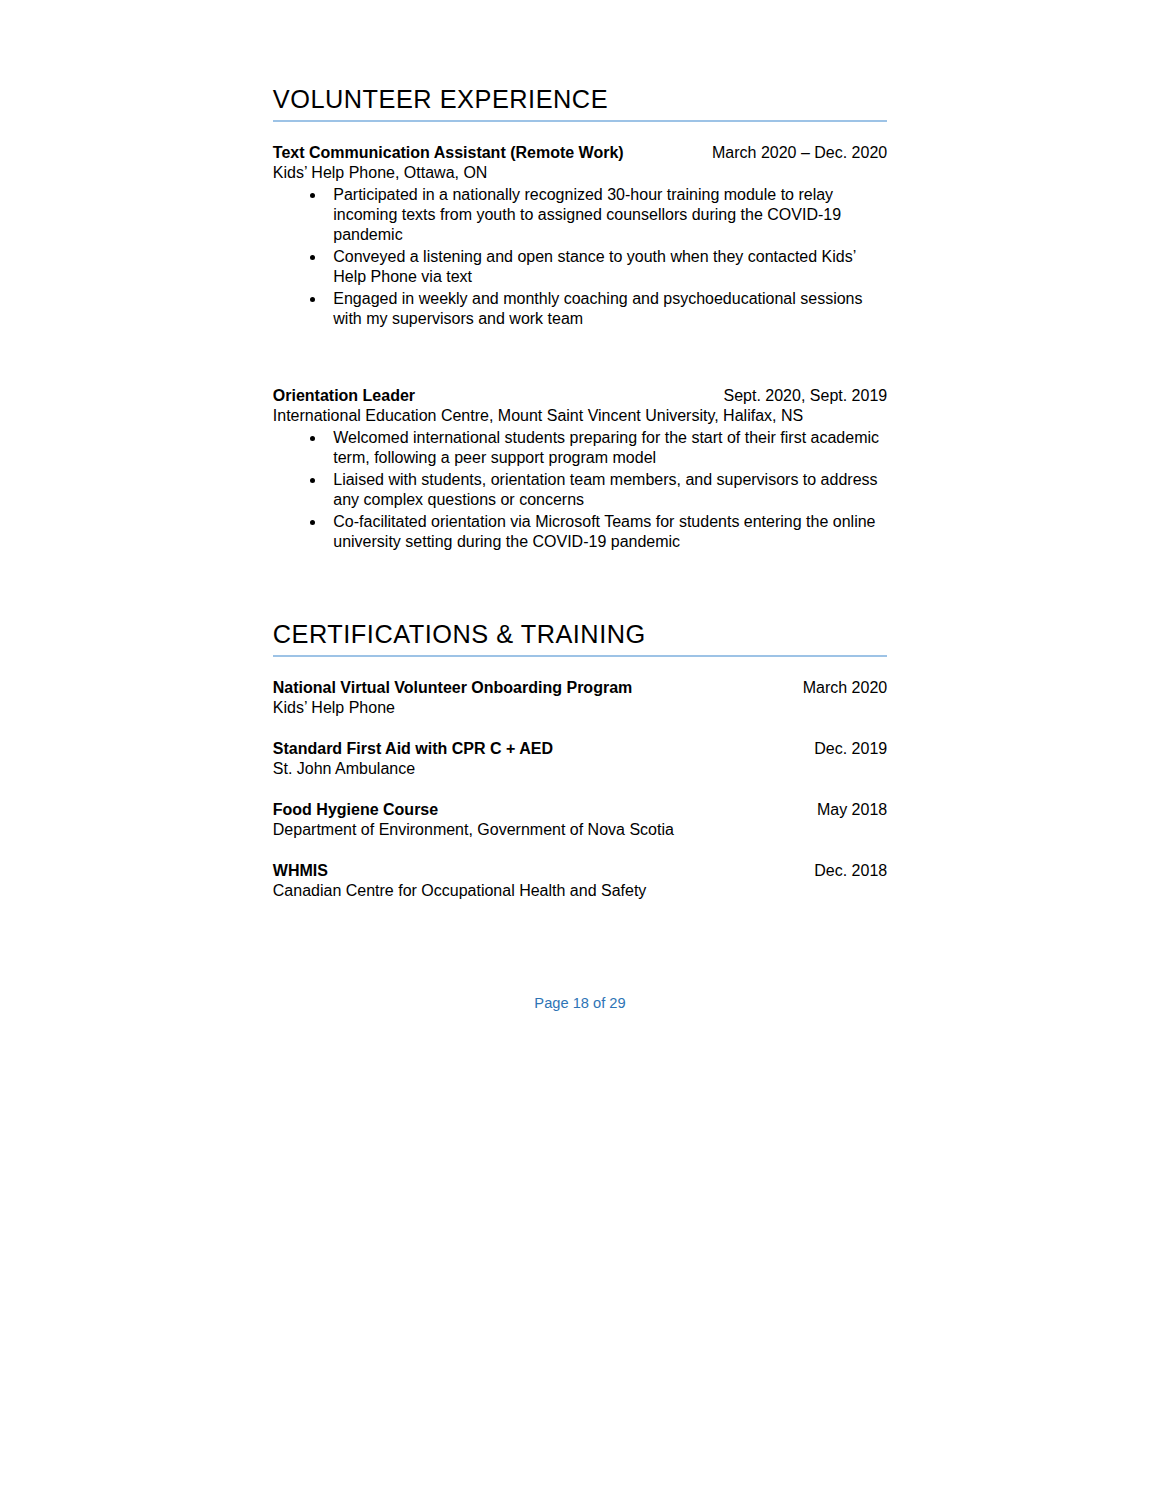VOLUNTEER EXPERIENCE
Text Communication Assistant (Remote Work) March 2020 – Dec. 2020
Kids’ Help Phone, Ottawa, ON
Participated in a nationally recognized 30-hour training module to relay incoming texts from youth to assigned counsellors during the COVID-19 pandemic
Conveyed a listening and open stance to youth when they contacted Kids’ Help Phone via text
Engaged in weekly and monthly coaching and psychoeducational sessions with my supervisors and work team
Orientation Leader Sept. 2020, Sept. 2019
International Education Centre, Mount Saint Vincent University, Halifax, NS
Welcomed international students preparing for the start of their first academic term, following a peer support program model
Liaised with students, orientation team members, and supervisors to address any complex questions or concerns
Co-facilitated orientation via Microsoft Teams for students entering the online university setting during the COVID-19 pandemic
CERTIFICATIONS & TRAINING
National Virtual Volunteer Onboarding Program March 2020
Kids’ Help Phone
Standard First Aid with CPR C + AED Dec. 2019
St. John Ambulance
Food Hygiene Course May 2018
Department of Environment, Government of Nova Scotia
WHMIS Dec. 2018
Canadian Centre for Occupational Health and Safety
Page 18 of 29